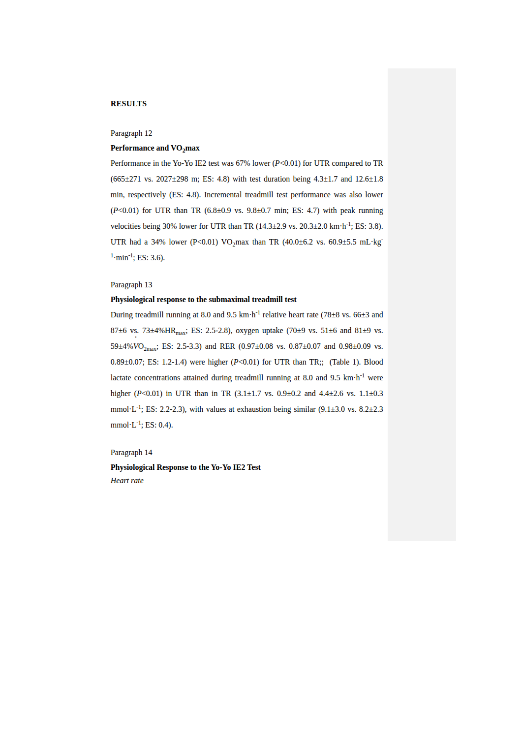RESULTS
Paragraph 12
Performance and VO2max
Performance in the Yo-Yo IE2 test was 67% lower (P<0.01) for UTR compared to TR (665±271 vs. 2027±298 m; ES: 4.8) with test duration being 4.3±1.7 and 12.6±1.8 min, respectively (ES: 4.8). Incremental treadmill test performance was also lower (P<0.01) for UTR than TR (6.8±0.9 vs. 9.8±0.7 min; ES: 4.7) with peak running velocities being 30% lower for UTR than TR (14.3±2.9 vs. 20.3±2.0 km·h-1; ES: 3.8). UTR had a 34% lower (P<0.01) VO2max than TR (40.0±6.2 vs. 60.9±5.5 mL·kg-1·min-1; ES: 3.6).
Paragraph 13
Physiological response to the submaximal treadmill test
During treadmill running at 8.0 and 9.5 km·h-1 relative heart rate (78±8 vs. 66±3 and 87±6 vs. 73±4%HRmax; ES: 2.5-2.8), oxygen uptake (70±9 vs. 51±6 and 81±9 vs. 59±4%VO2max; ES: 2.5-3.3) and RER (0.97±0.08 vs. 0.87±0.07 and 0.98±0.09 vs. 0.89±0.07; ES: 1.2-1.4) were higher (P<0.01) for UTR than TR;; (Table 1). Blood lactate concentrations attained during treadmill running at 8.0 and 9.5 km·h-1 were higher (P<0.01) in UTR than in TR (3.1±1.7 vs. 0.9±0.2 and 4.4±2.6 vs. 1.1±0.3 mmol·L-1; ES: 2.2-2.3), with values at exhaustion being similar (9.1±3.0 vs. 8.2±2.3 mmol·L-1; ES: 0.4).
Paragraph 14
Physiological Response to the Yo-Yo IE2 Test
Heart rate